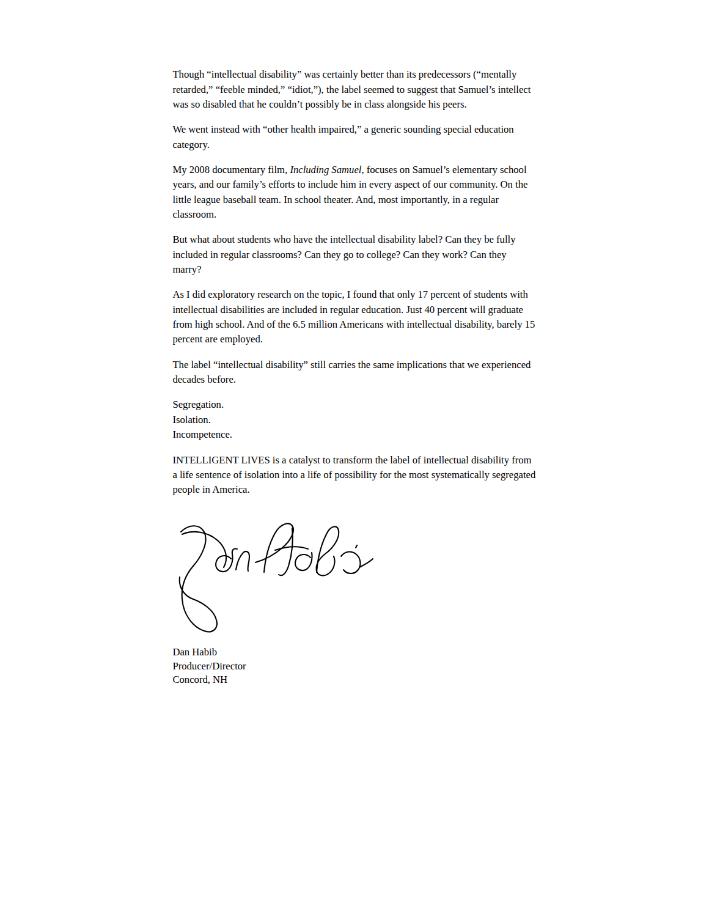Though “intellectual disability” was certainly better than its predecessors (“mentally retarded,” “feeble minded,” “idiot,”), the label seemed to suggest that Samuel’s intellect was so disabled that he couldn’t possibly be in class alongside his peers.
We went instead with “other health impaired,” a generic sounding special education category.
My 2008 documentary film, Including Samuel, focuses on Samuel’s elementary school years, and our family’s efforts to include him in every aspect of our community. On the little league baseball team. In school theater. And, most importantly, in a regular classroom.
But what about students who have the intellectual disability label? Can they be fully included in regular classrooms? Can they go to college? Can they work? Can they marry?
As I did exploratory research on the topic, I found that only 17 percent of students with intellectual disabilities are included in regular education. Just 40 percent will graduate from high school. And of the 6.5 million Americans with intellectual disability, barely 15 percent are employed.
The label “intellectual disability” still carries the same implications that we experienced decades before.
Segregation.
Isolation.
Incompetence.
INTELLIGENT LIVES is a catalyst to transform the label of intellectual disability from a life sentence of isolation into a life of possibility for the most systematically segregated people in America.
Dan Habib signature
Dan Habib
Producer/Director
Concord, NH